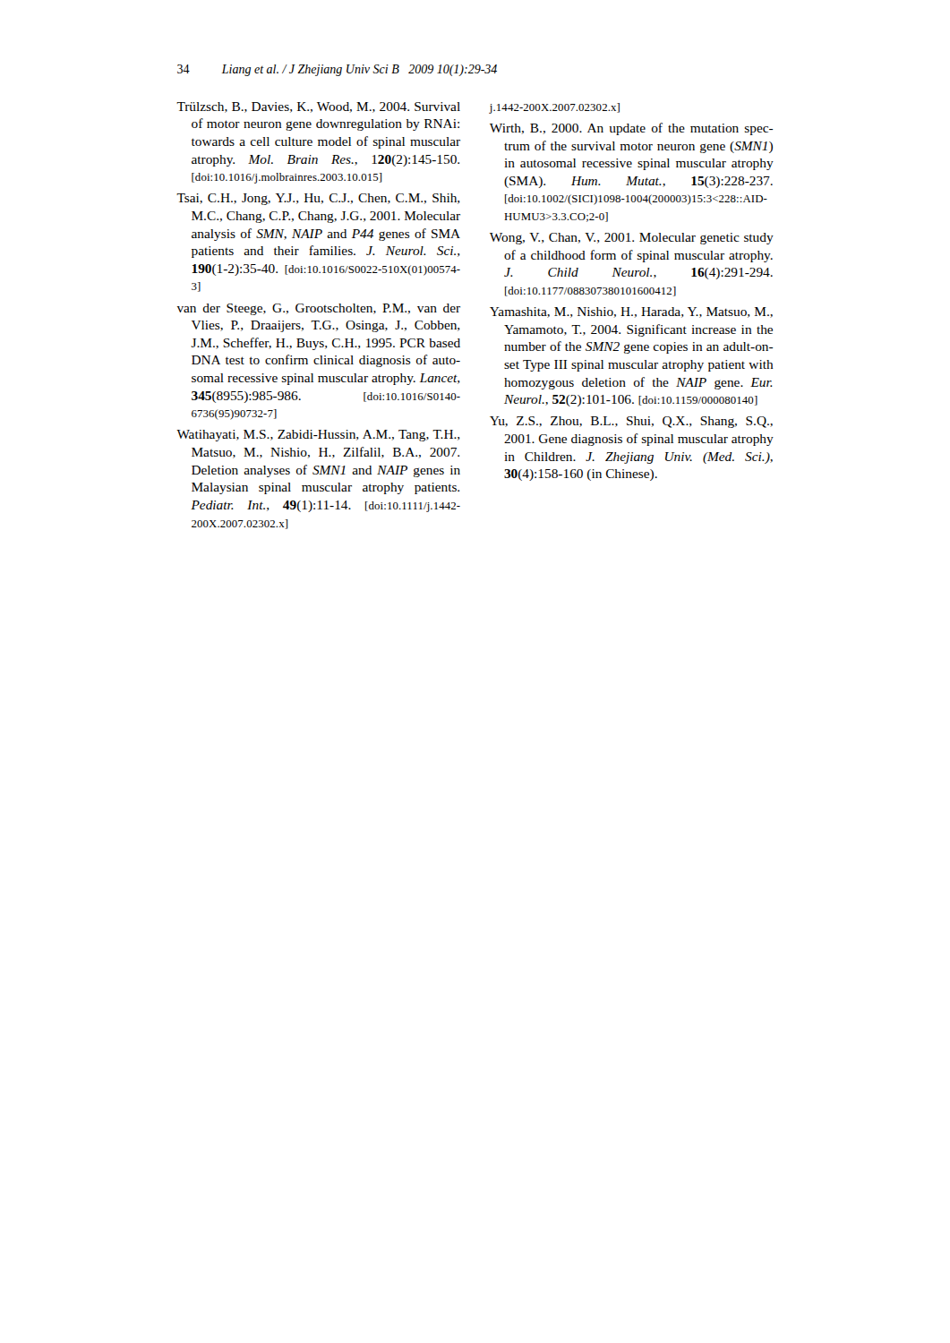34 Liang et al. / J Zhejiang Univ Sci B 2009 10(1):29-34
Trülzsch, B., Davies, K., Wood, M., 2004. Survival of motor neuron gene downregulation by RNAi: towards a cell culture model of spinal muscular atrophy. Mol. Brain Res., 120(2):145-150. [doi:10.1016/j.molbrainres.2003.10.015]
Tsai, C.H., Jong, Y.J., Hu, C.J., Chen, C.M., Shih, M.C., Chang, C.P., Chang, J.G., 2001. Molecular analysis of SMN, NAIP and P44 genes of SMA patients and their families. J. Neurol. Sci., 190(1-2):35-40. [doi:10.1016/S0022-510X(01)00574-3]
van der Steege, G., Grootscholten, P.M., van der Vlies, P., Draaijers, T.G., Osinga, J., Cobben, J.M., Scheffer, H., Buys, C.H., 1995. PCR based DNA test to confirm clinical diagnosis of autosomal recessive spinal muscular atrophy. Lancet, 345(8955):985-986. [doi:10.1016/S0140-6736(95)90732-7]
Watihayati, M.S., Zabidi-Hussin, A.M., Tang, T.H., Matsuo, M., Nishio, H., Zilfalil, B.A., 2007. Deletion analyses of SMN1 and NAIP genes in Malaysian spinal muscular atrophy patients. Pediatr. Int., 49(1):11-14. [doi:10.1111/j.1442-200X.2007.02302.x]
j.1442-200X.2007.02302.x]
Wirth, B., 2000. An update of the mutation spectrum of the survival motor neuron gene (SMN1) in autosomal recessive spinal muscular atrophy (SMA). Hum. Mutat., 15(3):228-237. [doi:10.1002/(SICI)1098-1004(200003)15:3<228::AID-HUMU3>3.3.CO;2-0]
Wong, V., Chan, V., 2001. Molecular genetic study of a childhood form of spinal muscular atrophy. J. Child Neurol., 16(4):291-294. [doi:10.1177/088307380101600412]
Yamashita, M., Nishio, H., Harada, Y., Matsuo, M., Yamamoto, T., 2004. Significant increase in the number of the SMN2 gene copies in an adult-onset Type III spinal muscular atrophy patient with homozygous deletion of the NAIP gene. Eur. Neurol., 52(2):101-106. [doi:10.1159/000080140]
Yu, Z.S., Zhou, B.L., Shui, Q.X., Shang, S.Q., 2001. Gene diagnosis of spinal muscular atrophy in Children. J. Zhejiang Univ. (Med. Sci.), 30(4):158-160 (in Chinese).